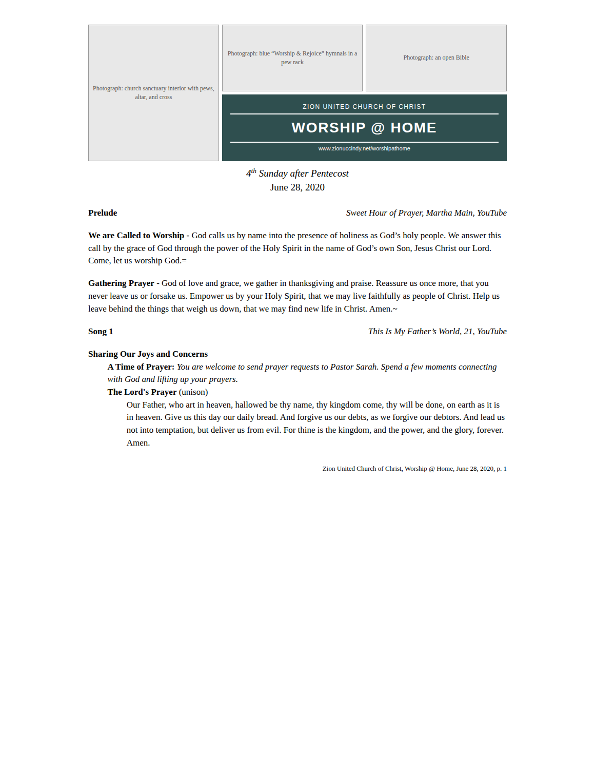Photograph: church sanctuary interior with pews, altar, and cross
Photograph: blue “Worship & Rejoice” hymnals in a pew rack
Photograph: an open Bible
ZION UNITED CHURCH OF CHRIST
WORSHIP @ HOME
www.zionuccindy.net/worshipathome
4th Sunday after Pentecost
June 28, 2020
Prelude
Sweet Hour of Prayer, Martha Main, YouTube
We are Called to Worship - God calls us by name into the presence of holiness as God’s holy people. We answer this call by the grace of God through the power of the Holy Spirit in the name of God’s own Son, Jesus Christ our Lord. Come, let us worship God.=
Gathering Prayer - God of love and grace, we gather in thanksgiving and praise. Reassure us once more, that you never leave us or forsake us. Empower us by your Holy Spirit, that we may live faithfully as people of Christ. Help us leave behind the things that weigh us down, that we may find new life in Christ. Amen.~
Song 1
This Is My Father’s World, 21, YouTube
Sharing Our Joys and Concerns
A Time of Prayer: You are welcome to send prayer requests to Pastor Sarah. Spend a few moments connecting with God and lifting up your prayers.
The Lord's Prayer (unison)
Our Father, who art in heaven, hallowed be thy name, thy kingdom come, thy will be done, on earth as it is in heaven. Give us this day our daily bread. And forgive us our debts, as we forgive our debtors. And lead us not into temptation, but deliver us from evil. For thine is the kingdom, and the power, and the glory, forever. Amen.
Zion United Church of Christ, Worship @ Home, June 28, 2020, p. 1